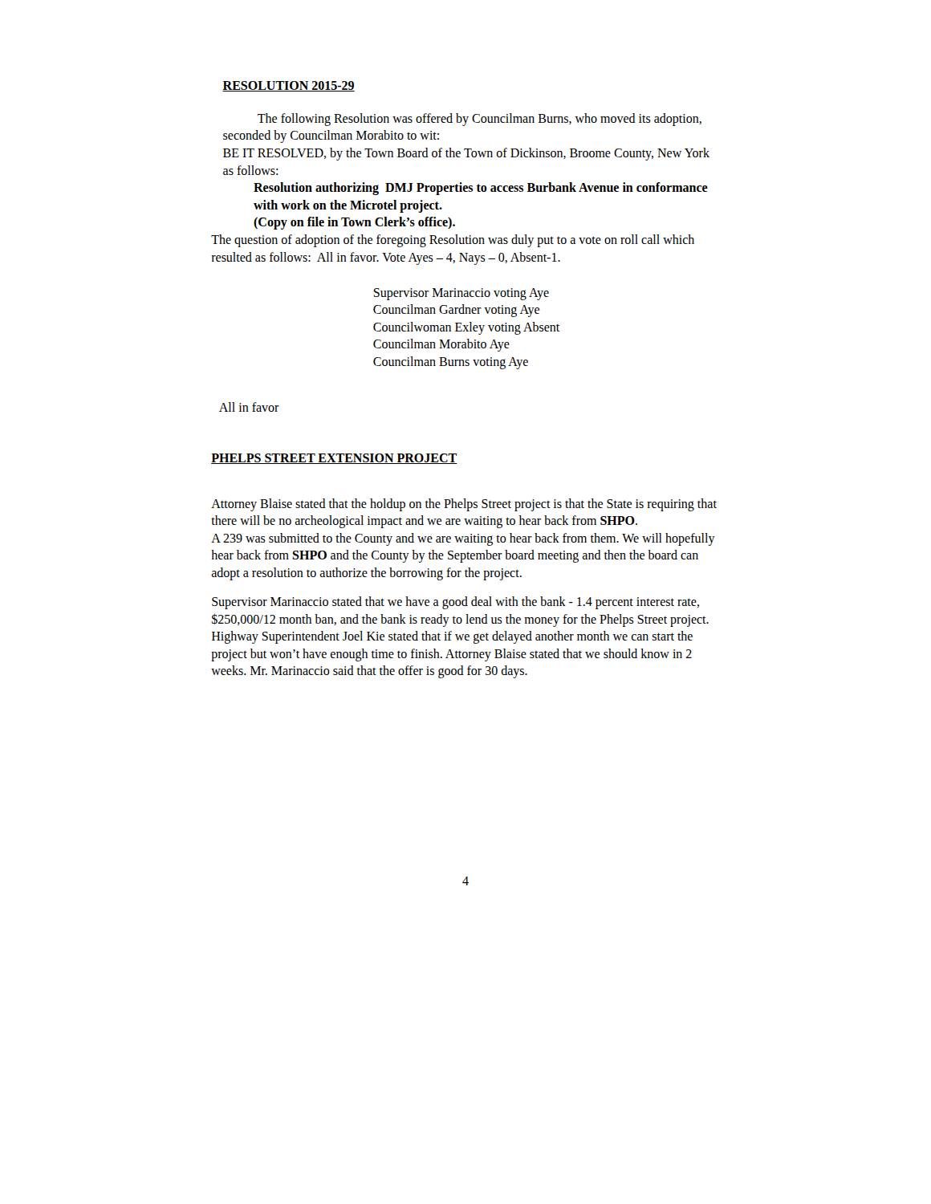RESOLUTION 2015-29
The following Resolution was offered by Councilman Burns, who moved its adoption,
seconded by Councilman Morabito to wit:
BE IT RESOLVED, by the Town Board of the Town of Dickinson, Broome County, New York
as follows:
Resolution authorizing DMJ Properties to access Burbank Avenue in conformance
with work on the Microtel project.
(Copy on file in Town Clerk’s office).
The question of adoption of the foregoing Resolution was duly put to a vote on roll call which resulted as follows: All in favor. Vote Ayes – 4, Nays – 0, Absent-1.
Supervisor Marinaccio voting Aye
Councilman Gardner voting Aye
Councilwoman Exley voting Absent
Councilman Morabito Aye
Councilman Burns voting Aye
All in favor
PHELPS STREET EXTENSION PROJECT
Attorney Blaise stated that the holdup on the Phelps Street project is that the State is requiring that there will be no archeological impact and we are waiting to hear back from SHPO.
A 239 was submitted to the County and we are waiting to hear back from them. We will hopefully hear back from SHPO and the County by the September board meeting and then the board can adopt a resolution to authorize the borrowing for the project.
Supervisor Marinaccio stated that we have a good deal with the bank - 1.4 percent interest rate, $250,000/12 month ban, and the bank is ready to lend us the money for the Phelps Street project. Highway Superintendent Joel Kie stated that if we get delayed another month we can start the project but won’t have enough time to finish. Attorney Blaise stated that we should know in 2 weeks. Mr. Marinaccio said that the offer is good for 30 days.
4